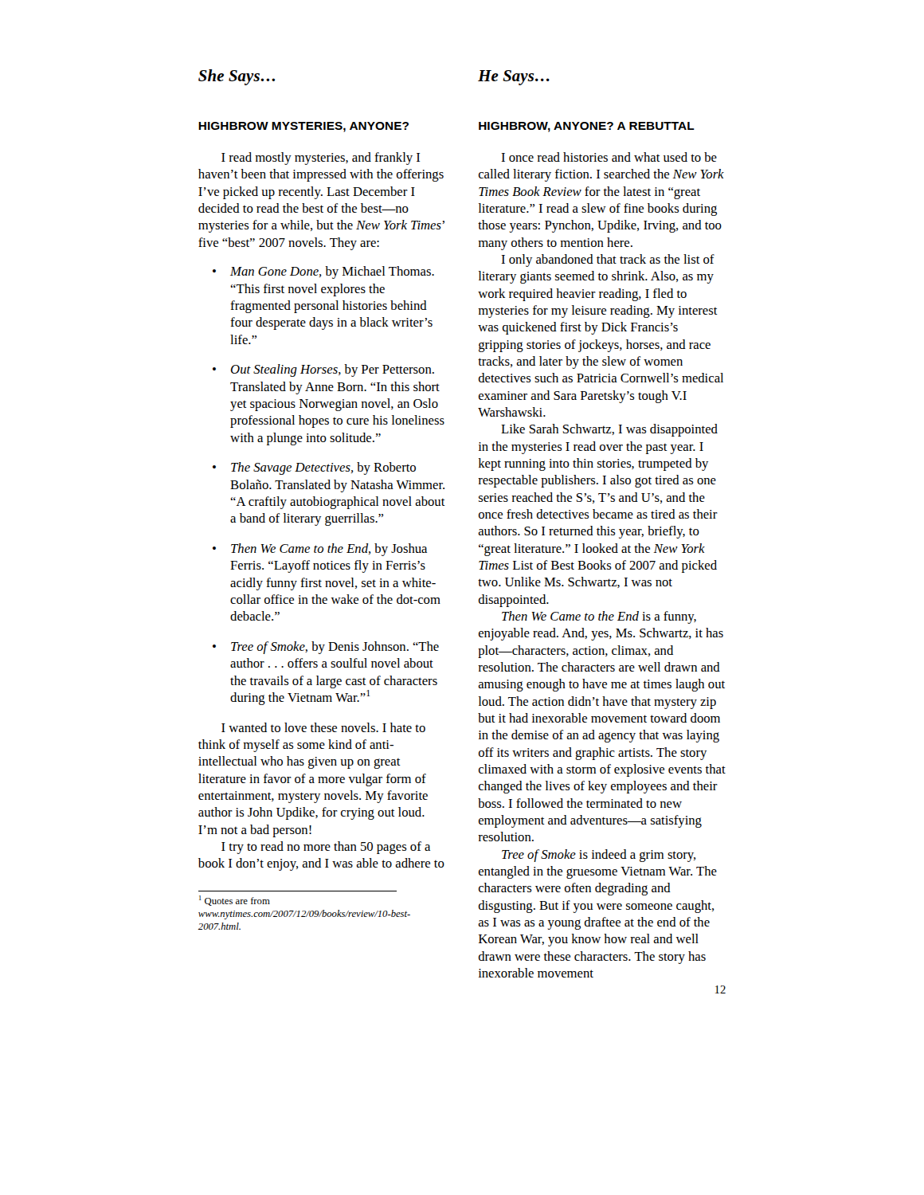She Says…
HIGHBROW MYSTERIES, ANYONE?
I read mostly mysteries, and frankly I haven’t been that impressed with the offerings I’ve picked up recently. Last December I decided to read the best of the best—no mysteries for a while, but the New York Times’ five “best” 2007 novels. They are:
Man Gone Done, by Michael Thomas. “This first novel explores the fragmented personal histories behind four desperate days in a black writer’s life.”
Out Stealing Horses, by Per Petterson. Translated by Anne Born. “In this short yet spacious Norwegian novel, an Oslo professional hopes to cure his loneliness with a plunge into solitude.”
The Savage Detectives, by Roberto Bolaño. Translated by Natasha Wimmer. “A craftily autobiographical novel about a band of literary guerrillas.”
Then We Came to the End, by Joshua Ferris. “Layoff notices fly in Ferris’s acidly funny first novel, set in a white-collar office in the wake of the dot-com debacle.”
Tree of Smoke, by Denis Johnson. “The author . . . offers a soulful novel about the travails of a large cast of characters during the Vietnam War.”1
I wanted to love these novels. I hate to think of myself as some kind of anti-intellectual who has given up on great literature in favor of a more vulgar form of entertainment, mystery novels. My favorite author is John Updike, for crying out loud. I’m not a bad person!
I try to read no more than 50 pages of a book I don’t enjoy, and I was able to adhere to
1 Quotes are from
www.nytimes.com/2007/12/09/books/review/10-best-2007.html.
He Says…
HIGHBROW, ANYONE? A REBUTTAL
I once read histories and what used to be called literary fiction. I searched the New York Times Book Review for the latest in “great literature.” I read a slew of fine books during those years: Pynchon, Updike, Irving, and too many others to mention here.
I only abandoned that track as the list of literary giants seemed to shrink. Also, as my work required heavier reading, I fled to mysteries for my leisure reading. My interest was quickened first by Dick Francis’s gripping stories of jockeys, horses, and race tracks, and later by the slew of women detectives such as Patricia Cornwell’s medical examiner and Sara Paretsky’s tough V.I Warshawski.
Like Sarah Schwartz, I was disappointed in the mysteries I read over the past year. I kept running into thin stories, trumpeted by respectable publishers. I also got tired as one series reached the S’s, T’s and U’s, and the once fresh detectives became as tired as their authors. So I returned this year, briefly, to “great literature.” I looked at the New York Times List of Best Books of 2007 and picked two. Unlike Ms. Schwartz, I was not disappointed.
Then We Came to the End is a funny, enjoyable read. And, yes, Ms. Schwartz, it has plot—characters, action, climax, and resolution. The characters are well drawn and amusing enough to have me at times laugh out loud. The action didn’t have that mystery zip but it had inexorable movement toward doom in the demise of an ad agency that was laying off its writers and graphic artists. The story climaxed with a storm of explosive events that changed the lives of key employees and their boss. I followed the terminated to new employment and adventures—a satisfying resolution.
Tree of Smoke is indeed a grim story, entangled in the gruesome Vietnam War. The characters were often degrading and disgusting. But if you were someone caught, as I was as a young draftee at the end of the Korean War, you know how real and well drawn were these characters. The story has inexorable movement
12